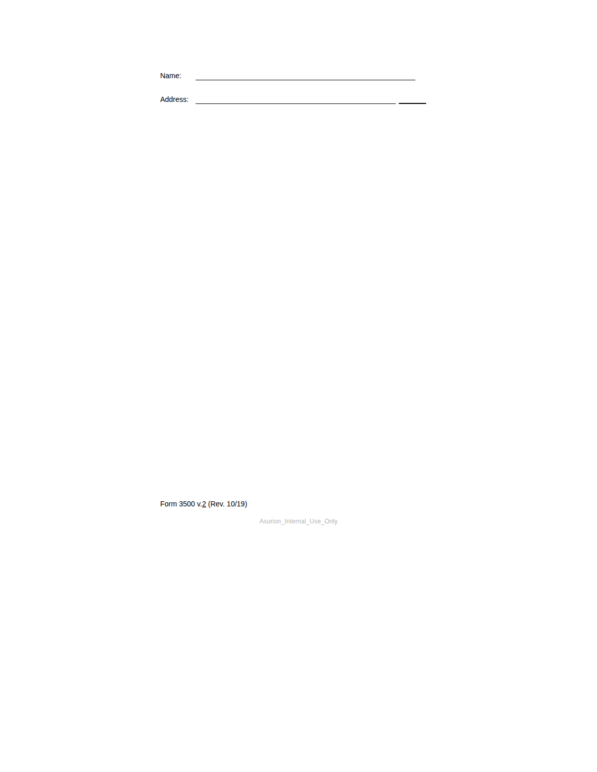Name:
Address:
Form 3500 v.2 (Rev. 10/19)
Asurion_Internal_Use_Only